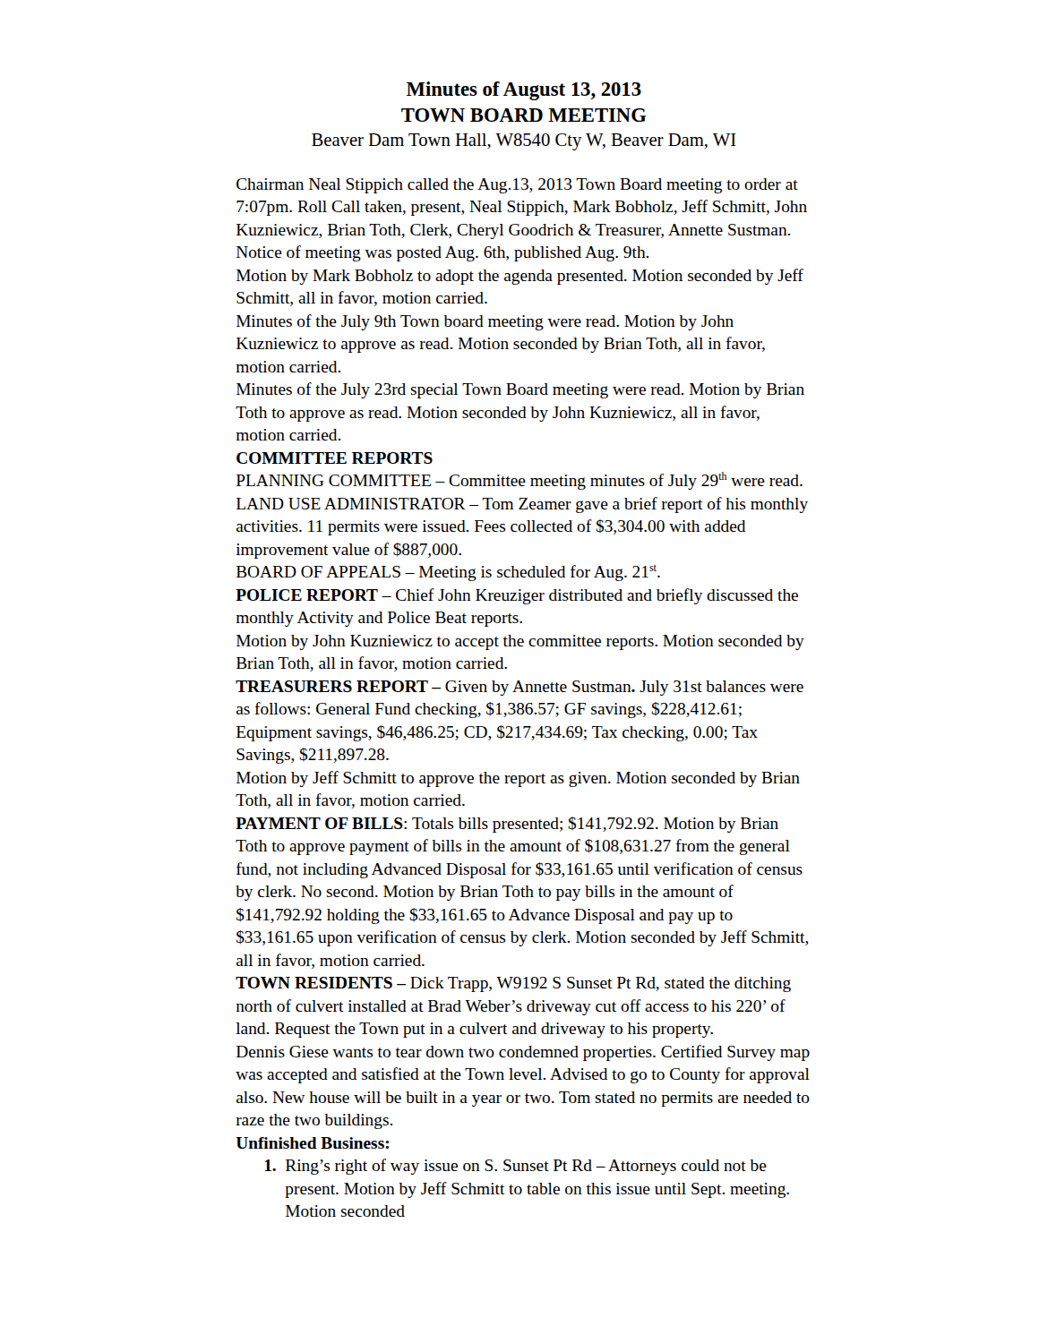Minutes of August 13, 2013
TOWN BOARD MEETING
Beaver Dam Town Hall, W8540 Cty W, Beaver Dam, WI
Chairman Neal Stippich called the Aug.13, 2013 Town Board meeting to order at 7:07pm. Roll Call taken, present, Neal Stippich, Mark Bobholz, Jeff Schmitt, John Kuzniewicz, Brian Toth, Clerk, Cheryl Goodrich & Treasurer, Annette Sustman. Notice of meeting was posted Aug. 6th, published Aug. 9th.
Motion by Mark Bobholz to adopt the agenda presented. Motion seconded by Jeff Schmitt, all in favor, motion carried.
Minutes of the July 9th Town board meeting were read. Motion by John Kuzniewicz to approve as read. Motion seconded by Brian Toth, all in favor, motion carried.
Minutes of the July 23rd special Town Board meeting were read. Motion by Brian Toth to approve as read. Motion seconded by John Kuzniewicz, all in favor, motion carried.
COMMITTEE REPORTS
PLANNING COMMITTEE – Committee meeting minutes of July 29th were read.
LAND USE ADMINISTRATOR – Tom Zeamer gave a brief report of his monthly activities. 11 permits were issued. Fees collected of $3,304.00 with added improvement value of $887,000.
BOARD OF APPEALS – Meeting is scheduled for Aug. 21st.
POLICE REPORT – Chief John Kreuziger distributed and briefly discussed the monthly Activity and Police Beat reports.
Motion by John Kuzniewicz to accept the committee reports. Motion seconded by Brian Toth, all in favor, motion carried.
TREASURERS REPORT – Given by Annette Sustman. July 31st balances were as follows: General Fund checking, $1,386.57; GF savings, $228,412.61; Equipment savings, $46,486.25; CD, $217,434.69; Tax checking, 0.00; Tax Savings, $211,897.28.
Motion by Jeff Schmitt to approve the report as given. Motion seconded by Brian Toth, all in favor, motion carried.
PAYMENT OF BILLS: Totals bills presented; $141,792.92. Motion by Brian Toth to approve payment of bills in the amount of $108,631.27 from the general fund, not including Advanced Disposal for $33,161.65 until verification of census by clerk. No second. Motion by Brian Toth to pay bills in the amount of $141,792.92 holding the $33,161.65 to Advance Disposal and pay up to $33,161.65 upon verification of census by clerk. Motion seconded by Jeff Schmitt, all in favor, motion carried.
TOWN RESIDENTS – Dick Trapp, W9192 S Sunset Pt Rd, stated the ditching north of culvert installed at Brad Weber’s driveway cut off access to his 220’ of land. Request the Town put in a culvert and driveway to his property.
Dennis Giese wants to tear down two condemned properties. Certified Survey map was accepted and satisfied at the Town level. Advised to go to County for approval also. New house will be built in a year or two. Tom stated no permits are needed to raze the two buildings.
Unfinished Business:
Ring’s right of way issue on S. Sunset Pt Rd – Attorneys could not be present. Motion by Jeff Schmitt to table on this issue until Sept. meeting. Motion seconded